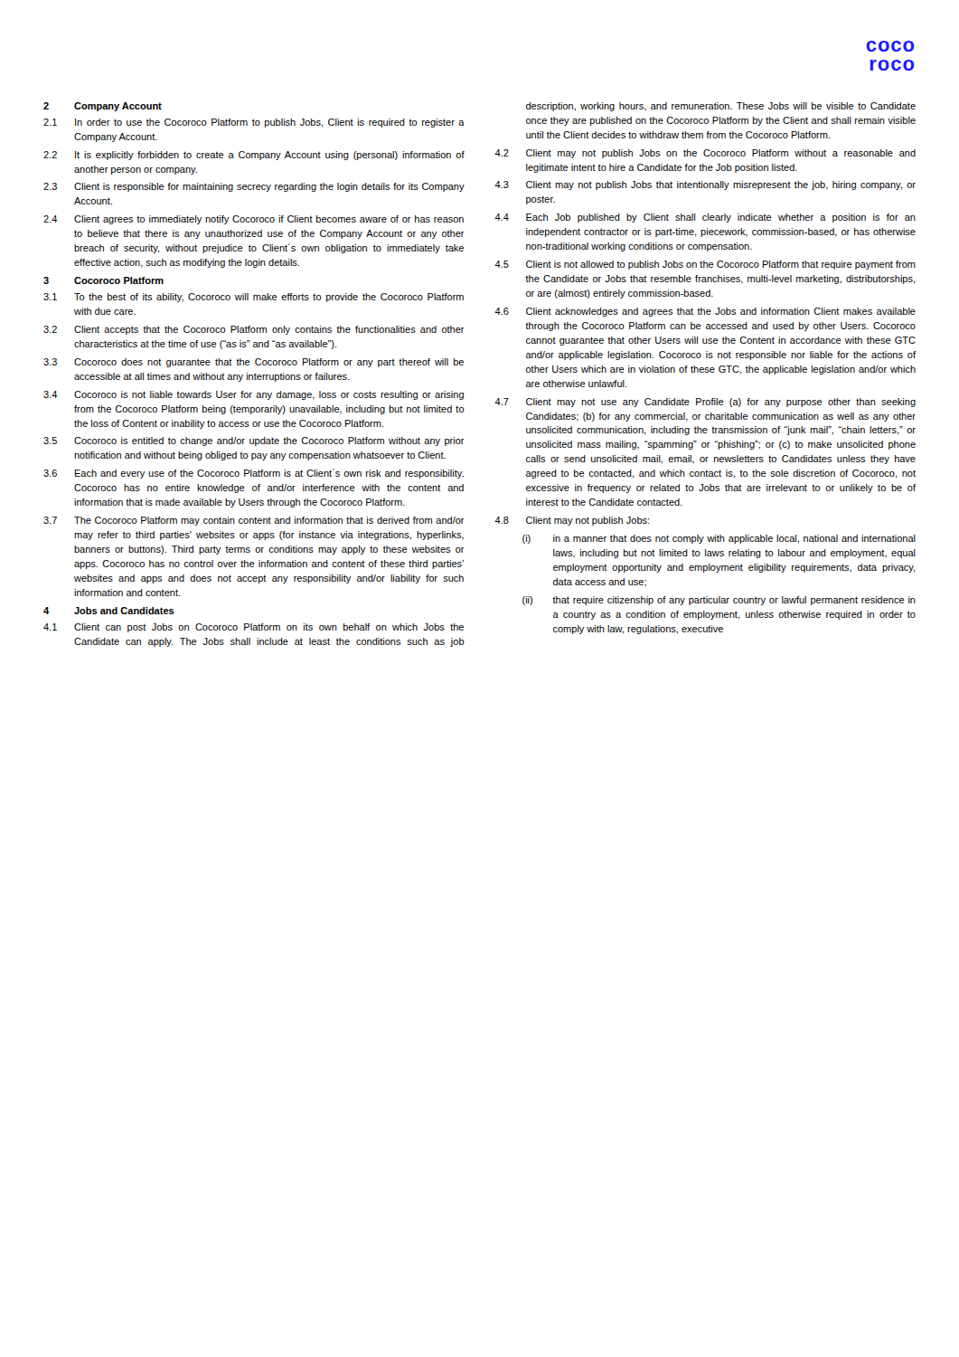coco
roco
2
Company Account
2.1
In order to use the Cocoroco Platform to publish Jobs, Client is required to register a Company Account.
2.2
It is explicitly forbidden to create a Company Account using (personal) information of another person or company.
2.3
Client is responsible for maintaining secrecy regarding the login details for its Company Account.
2.4
Client agrees to immediately notify Cocoroco if Client becomes aware of or has reason to believe that there is any unauthorized use of the Company Account or any other breach of security, without prejudice to Client´s own obligation to immediately take effective action, such as modifying the login details.
3
Cocoroco Platform
3.1
To the best of its ability, Cocoroco will make efforts to provide the Cocoroco Platform with due care.
3.2
Client accepts that the Cocoroco Platform only contains the functionalities and other characteristics at the time of use (“as is” and “as available”).
3.3
Cocoroco does not guarantee that the Cocoroco Platform or any part thereof will be accessible at all times and without any interruptions or failures.
3.4
Cocoroco is not liable towards User for any damage, loss or costs resulting or arising from the Cocoroco Platform being (temporarily) unavailable, including but not limited to the loss of Content or inability to access or use the Cocoroco Platform.
3.5
Cocoroco is entitled to change and/or update the Cocoroco Platform without any prior notification and without being obliged to pay any compensation whatsoever to Client.
3.6
Each and every use of the Cocoroco Platform is at Client´s own risk and responsibility. Cocoroco has no entire knowledge of and/or interference with the content and information that is made available by Users through the Cocoroco Platform.
3.7
The Cocoroco Platform may contain content and information that is derived from and/or may refer to third parties' websites or apps (for instance via integrations, hyperlinks, banners or buttons). Third party terms or conditions may apply to these websites or apps. Cocoroco has no control over the information and content of these third parties’ websites and apps and does not accept any responsibility and/or liability for such information and content.
4
Jobs and Candidates
4.1
Client can post Jobs on Cocoroco Platform on its own behalf on which Jobs the Candidate can apply. The Jobs shall include at least the conditions such as job description, working hours, and remuneration. These Jobs will be visible to Candidate once they are published on the Cocoroco Platform by the Client and shall remain visible until the Client decides to withdraw them from the Cocoroco Platform.
4.2
Client may not publish Jobs on the Cocoroco Platform without a reasonable and legitimate intent to hire a Candidate for the Job position listed.
4.3
Client may not publish Jobs that intentionally misrepresent the job, hiring company, or poster.
4.4
Each Job published by Client shall clearly indicate whether a position is for an independent contractor or is part-time, piecework, commission-based, or has otherwise non-traditional working conditions or compensation.
4.5
Client is not allowed to publish Jobs on the Cocoroco Platform that require payment from the Candidate or Jobs that resemble franchises, multi-level marketing, distributorships, or are (almost) entirely commission-based.
4.6
Client acknowledges and agrees that the Jobs and information Client makes available through the Cocoroco Platform can be accessed and used by other Users. Cocoroco cannot guarantee that other Users will use the Content in accordance with these GTC and/or applicable legislation. Cocoroco is not responsible nor liable for the actions of other Users which are in violation of these GTC, the applicable legislation and/or which are otherwise unlawful.
4.7
Client may not use any Candidate Profile (a) for any purpose other than seeking Candidates; (b) for any commercial, or charitable communication as well as any other unsolicited communication, including the transmission of “junk mail”, “chain letters,” or unsolicited mass mailing, “spamming” or “phishing”; or (c) to make unsolicited phone calls or send unsolicited mail, email, or newsletters to Candidates unless they have agreed to be contacted, and which contact is, to the sole discretion of Cocoroco, not excessive in frequency or related to Jobs that are irrelevant to or unlikely to be of interest to the Candidate contacted.
4.8
Client may not publish Jobs:
(i)
in a manner that does not comply with applicable local, national and international laws, including but not limited to laws relating to labour and employment, equal employment opportunity and employment eligibility requirements, data privacy, data access and use;
(ii)
that require citizenship of any particular country or lawful permanent residence in a country as a condition of employment, unless otherwise required in order to comply with law, regulations, executive